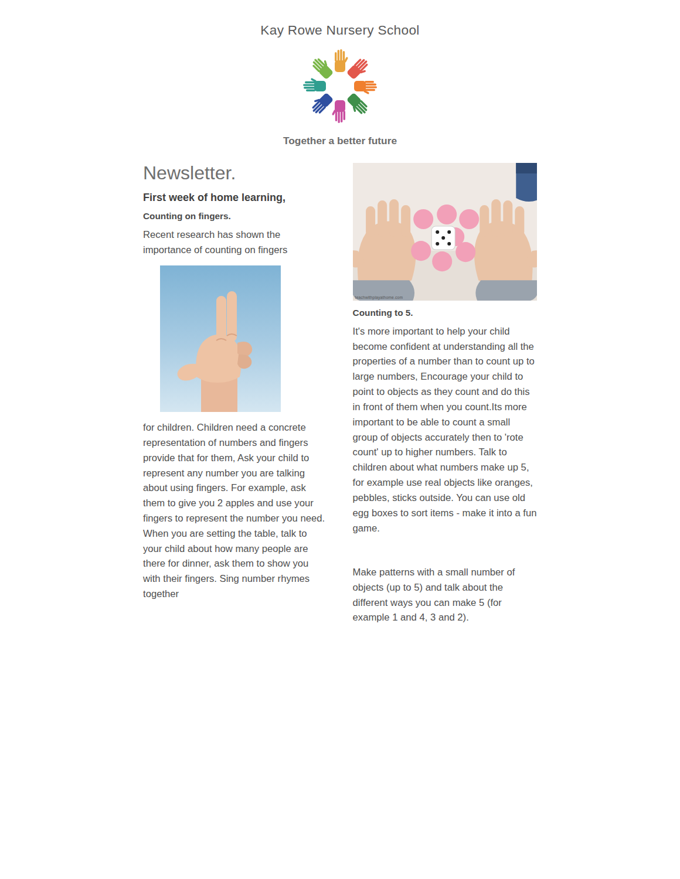Kay Rowe Nursery School
Together a better future
Newsletter.
First week of home learning,
Counting on fingers.
Recent research has shown the importance of counting on fingers
for children. Children need a concrete representation of numbers and fingers provide that for them, Ask your child to represent any number you are talking about using fingers. For example, ask them to give you 2 apples and use your fingers to represent the number you need. When you are setting the table, talk to your child about how many people are there for dinner, ask them to show you with their fingers. Sing number rhymes together
teachwithplayathome.com
Counting to 5.
It's more important to help your child become confident at understanding all the properties of a number than to count up to large numbers, Encourage your child to point to objects as they count and do this in front of them when you count.Its more important to be able to count a small group of objects accurately then to 'rote count' up to higher numbers. Talk to children about what numbers make up 5, for example use real objects like oranges, pebbles, sticks outside. You can use old egg boxes to sort items - make it into a fun game.
Make patterns with a small number of objects (up to 5) and talk about the different ways you can make 5 (for example 1 and 4, 3 and 2).